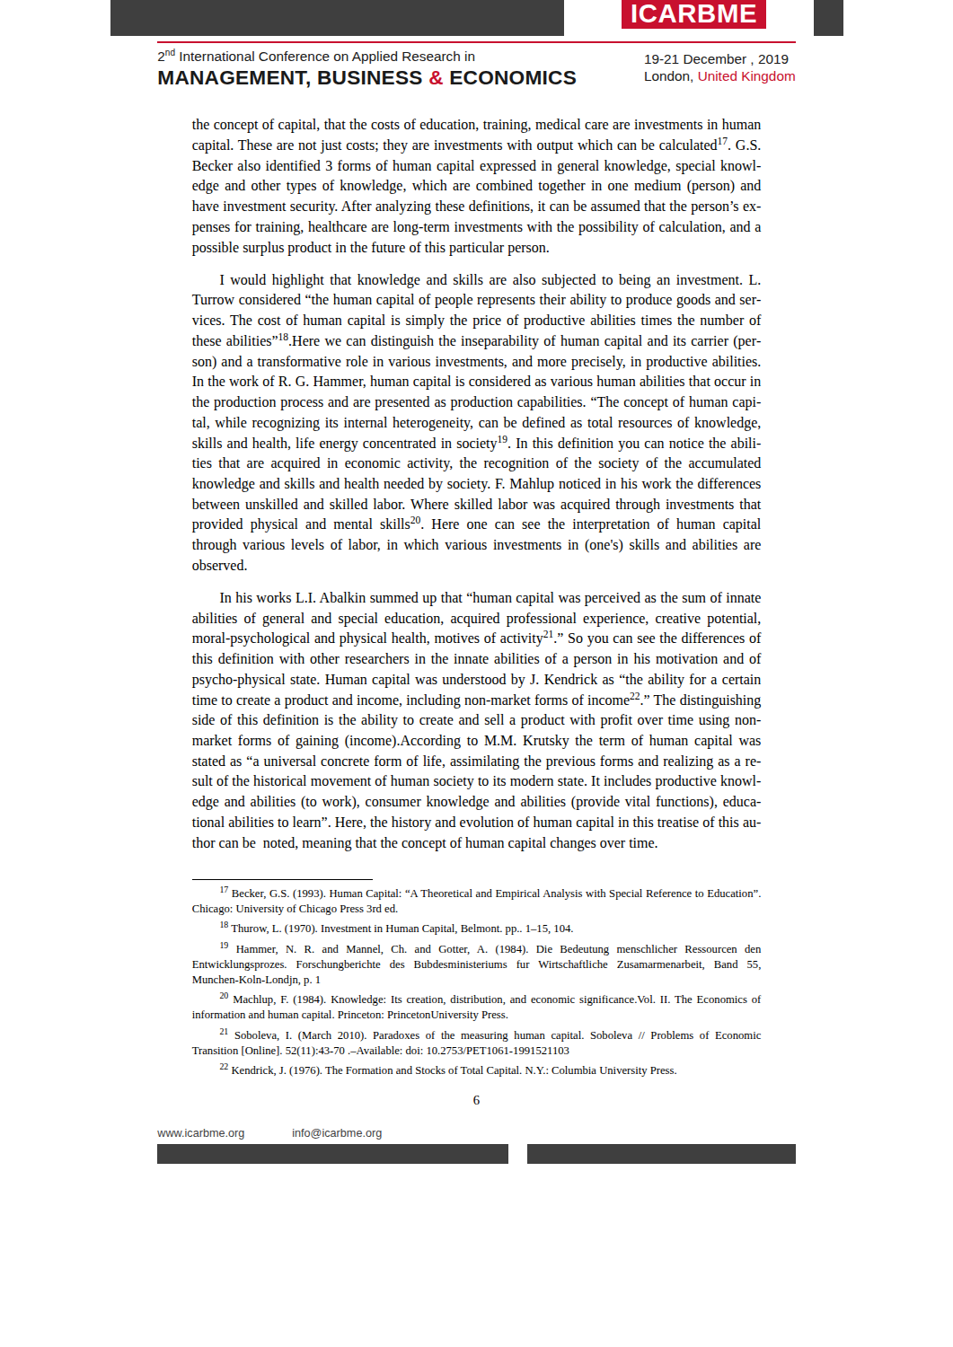ICARBME
2nd International Conference on Applied Research in
MANAGEMENT, BUSINESS & ECONOMICS
19-21 December , 2019
London, United Kingdom
the concept of capital, that the costs of education, training, medical care are investments in human capital. These are not just costs; they are investments with output which can be calculated17. G.S. Becker also identified 3 forms of human capital expressed in general knowledge, special knowledge and other types of knowledge, which are combined together in one medium (person) and have investment security. After analyzing these definitions, it can be assumed that the person’s expenses for training, healthcare are long-term investments with the possibility of calculation, and a possible surplus product in the future of this particular person.
I would highlight that knowledge and skills are also subjected to being an investment. L. Turrow considered “the human capital of people represents their ability to produce goods and services. The cost of human capital is simply the price of productive abilities times the number of these abilities”18.Here we can distinguish the inseparability of human capital and its carrier (person) and a transformative role in various investments, and more precisely, in productive abilities. In the work of R. G. Hammer, human capital is considered as various human abilities that occur in the production process and are presented as production capabilities. “The concept of human capital, while recognizing its internal heterogeneity, can be defined as total resources of knowledge, skills and health, life energy concentrated in society19. In this definition you can notice the abilities that are acquired in economic activity, the recognition of the society of the accumulated knowledge and skills and health needed by society. F. Mahlup noticed in his work the differences between unskilled and skilled labor. Where skilled labor was acquired through investments that provided physical and mental skills20. Here one can see the interpretation of human capital through various levels of labor, in which various investments in (one's) skills and abilities are observed.
In his works L.I. Abalkin summed up that “human capital was perceived as the sum of innate abilities of general and special education, acquired professional experience, creative potential, moral-psychological and physical health, motives of activity21.” So you can see the differences of this definition with other researchers in the innate abilities of a person in his motivation and of psycho-physical state. Human capital was understood by J. Kendrick as “the ability for a certain time to create a product and income, including non-market forms of income22.” The distinguishing side of this definition is the ability to create and sell a product with profit over time using non-market forms of gaining (income).According to M.M. Krutsky the term of human capital was stated as “a universal concrete form of life, assimilating the previous forms and realizing as a result of the historical movement of human society to its modern state. It includes productive knowledge and abilities (to work), consumer knowledge and abilities (provide vital functions), educational abilities to learn”. Here, the history and evolution of human capital in this treatise of this author can be noted, meaning that the concept of human capital changes over time.
17 Becker, G.S. (1993). Human Capital: “A Theoretical and Empirical Analysis with Special Reference to Education”. Chicago: University of Chicago Press 3rd ed.
18 Thurow, L. (1970). Investment in Human Capital, Belmont. pp.. 1–15, 104.
19 Hammer, N. R. and Mannel, Ch. and Gotter, A. (1984). Die Bedeutung menschlicher Ressourcen den Entwicklungsprozes. Forschungberichte des Bubdesministeriums fur Wirtschaftliche Zusamarmenarbeit, Band 55, Munchen-Koln-Londjn, p. 1
20 Machlup, F. (1984). Knowledge: Its creation, distribution, and economic significance.Vol. II. The Economics of information and human capital. Princeton: PrincetonUniversity Press.
21 Soboleva, I. (March 2010). Paradoxes of the measuring human capital. Soboleva // Problems of Economic Transition [Online]. 52(11):43-70 .–Available: doi: 10.2753/PET1061-1991521103
22 Kendrick, J. (1976). The Formation and Stocks of Total Capital. N.Y.: Columbia University Press.
6
www.icarbme.org info@icarbme.org